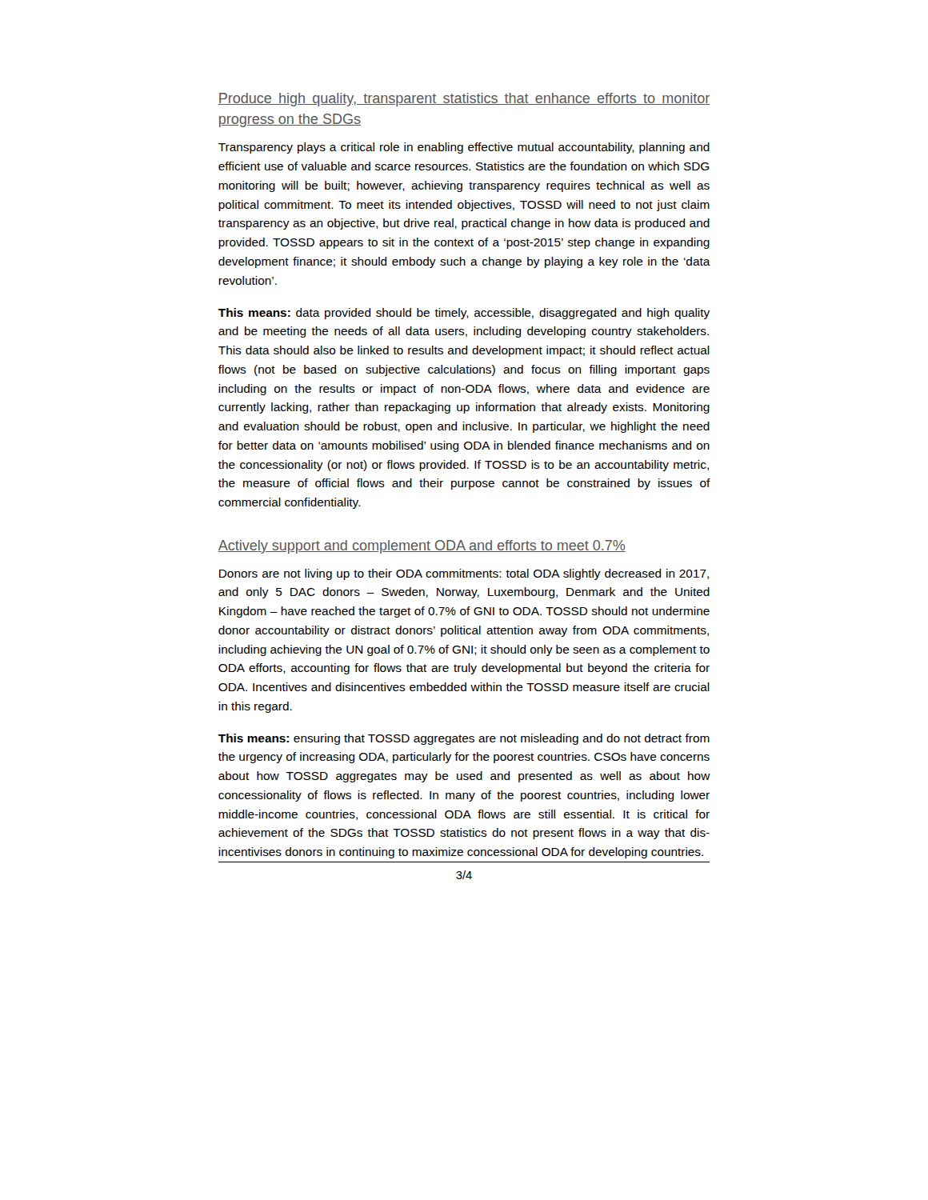Produce high quality, transparent statistics that enhance efforts to monitor progress on the SDGs
Transparency plays a critical role in enabling effective mutual accountability, planning and efficient use of valuable and scarce resources. Statistics are the foundation on which SDG monitoring will be built; however, achieving transparency requires technical as well as political commitment. To meet its intended objectives, TOSSD will need to not just claim transparency as an objective, but drive real, practical change in how data is produced and provided. TOSSD appears to sit in the context of a ‘post-2015’ step change in expanding development finance; it should embody such a change by playing a key role in the ‘data revolution’.
This means: data provided should be timely, accessible, disaggregated and high quality and be meeting the needs of all data users, including developing country stakeholders. This data should also be linked to results and development impact; it should reflect actual flows (not be based on subjective calculations) and focus on filling important gaps including on the results or impact of non-ODA flows, where data and evidence are currently lacking, rather than repackaging up information that already exists. Monitoring and evaluation should be robust, open and inclusive. In particular, we highlight the need for better data on ‘amounts mobilised’ using ODA in blended finance mechanisms and on the concessionality (or not) or flows provided. If TOSSD is to be an accountability metric, the measure of official flows and their purpose cannot be constrained by issues of commercial confidentiality.
Actively support and complement ODA and efforts to meet 0.7%
Donors are not living up to their ODA commitments: total ODA slightly decreased in 2017, and only 5 DAC donors – Sweden, Norway, Luxembourg, Denmark and the United Kingdom – have reached the target of 0.7% of GNI to ODA. TOSSD should not undermine donor accountability or distract donors’ political attention away from ODA commitments, including achieving the UN goal of 0.7% of GNI; it should only be seen as a complement to ODA efforts, accounting for flows that are truly developmental but beyond the criteria for ODA. Incentives and disincentives embedded within the TOSSD measure itself are crucial in this regard.
This means: ensuring that TOSSD aggregates are not misleading and do not detract from the urgency of increasing ODA, particularly for the poorest countries. CSOs have concerns about how TOSSD aggregates may be used and presented as well as about how concessionality of flows is reflected. In many of the poorest countries, including lower middle-income countries, concessional ODA flows are still essential. It is critical for achievement of the SDGs that TOSSD statistics do not present flows in a way that dis-incentivises donors in continuing to maximize concessional ODA for developing countries.
3/4